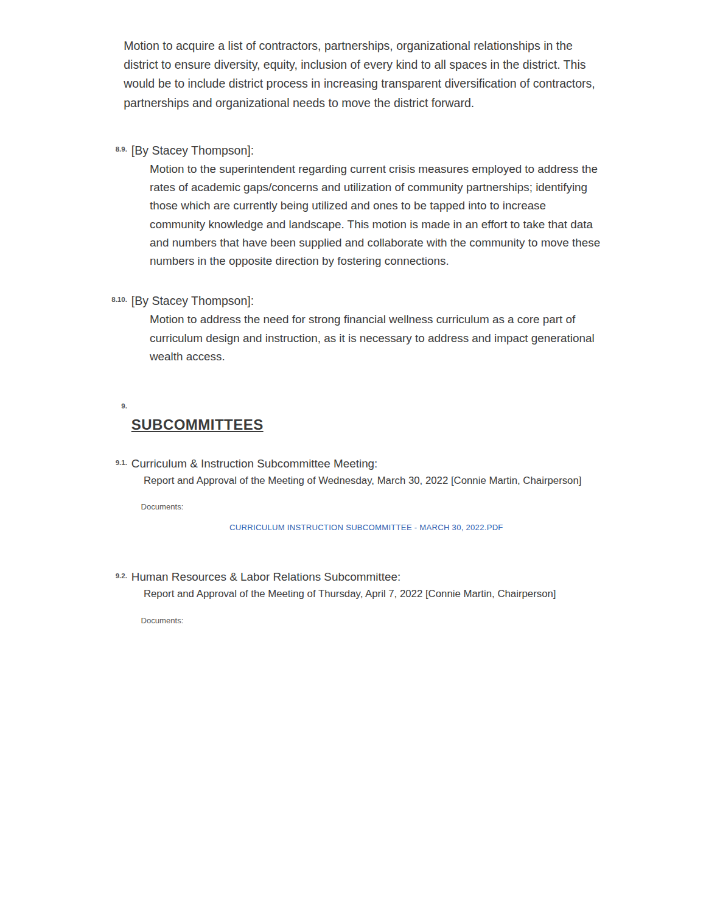Motion to acquire a list of contractors, partnerships, organizational relationships in the district to ensure diversity, equity, inclusion of every kind to all spaces in the district. This would be to include district process in increasing transparent diversification of contractors, partnerships and organizational needs to move the district forward.
8.9.
[By Stacey Thompson]:
Motion to the superintendent regarding current crisis measures employed to address the rates of academic gaps/concerns and utilization of community partnerships; identifying those which are currently being utilized and ones to be tapped into to increase community knowledge and landscape. This motion is made in an effort to take that data and numbers that have been supplied and collaborate with the community to move these numbers in the opposite direction by fostering connections.
8.10.
[By Stacey Thompson]:
Motion to address the need for strong financial wellness curriculum as a core part of curriculum design and instruction, as it is necessary to address and impact generational wealth access.
9.
SUBCOMMITTEES
9.1.
Curriculum & Instruction Subcommittee Meeting:
Report and Approval of the Meeting of Wednesday, March 30, 2022 [Connie Martin, Chairperson]
Documents:
CURRICULUM INSTRUCTION SUBCOMMITTEE - MARCH 30, 2022.PDF
9.2.
Human Resources & Labor Relations Subcommittee:
Report and Approval of the Meeting of Thursday, April 7, 2022 [Connie Martin, Chairperson]
Documents: